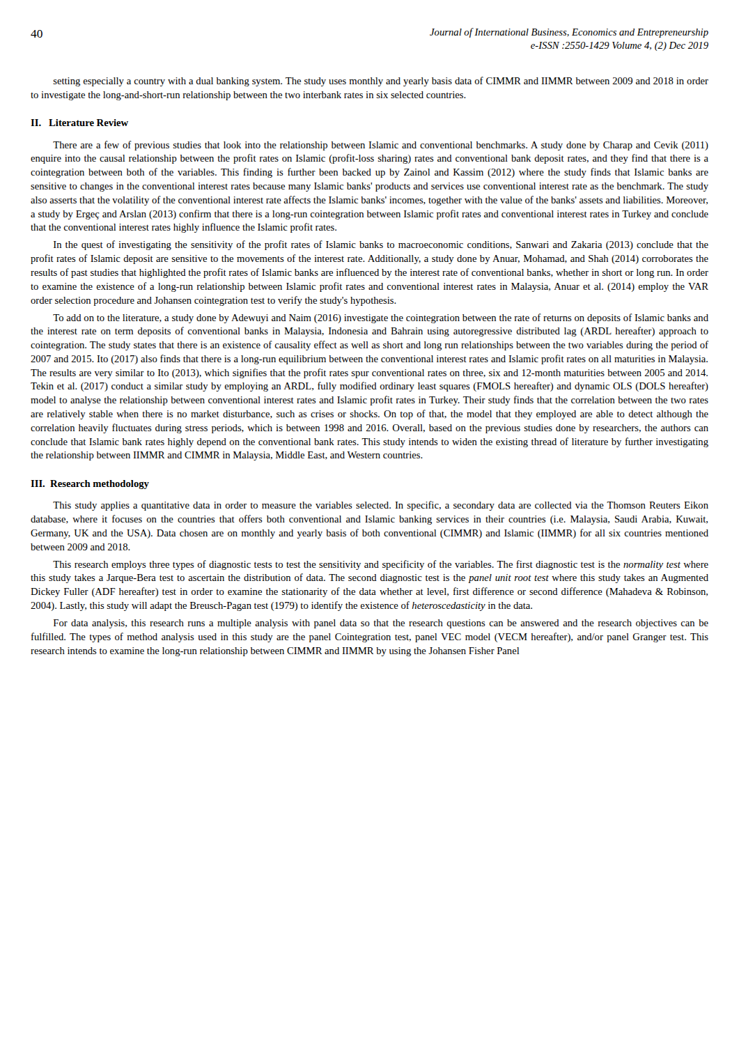40
Journal of International Business, Economics and Entrepreneurship
e-ISSN :2550-1429 Volume 4, (2) Dec 2019
setting especially a country with a dual banking system. The study uses monthly and yearly basis data of CIMMR and IIMMR between 2009 and 2018 in order to investigate the long-and-short-run relationship between the two interbank rates in six selected countries.
II. Literature Review
There are a few of previous studies that look into the relationship between Islamic and conventional benchmarks. A study done by Charap and Cevik (2011) enquire into the causal relationship between the profit rates on Islamic (profit-loss sharing) rates and conventional bank deposit rates, and they find that there is a cointegration between both of the variables. This finding is further been backed up by Zainol and Kassim (2012) where the study finds that Islamic banks are sensitive to changes in the conventional interest rates because many Islamic banks' products and services use conventional interest rate as the benchmark. The study also asserts that the volatility of the conventional interest rate affects the Islamic banks' incomes, together with the value of the banks' assets and liabilities. Moreover, a study by Ergeç and Arslan (2013) confirm that there is a long-run cointegration between Islamic profit rates and conventional interest rates in Turkey and conclude that the conventional interest rates highly influence the Islamic profit rates.
In the quest of investigating the sensitivity of the profit rates of Islamic banks to macroeconomic conditions, Sanwari and Zakaria (2013) conclude that the profit rates of Islamic deposit are sensitive to the movements of the interest rate. Additionally, a study done by Anuar, Mohamad, and Shah (2014) corroborates the results of past studies that highlighted the profit rates of Islamic banks are influenced by the interest rate of conventional banks, whether in short or long run. In order to examine the existence of a long-run relationship between Islamic profit rates and conventional interest rates in Malaysia, Anuar et al. (2014) employ the VAR order selection procedure and Johansen cointegration test to verify the study's hypothesis.
To add on to the literature, a study done by Adewuyi and Naim (2016) investigate the cointegration between the rate of returns on deposits of Islamic banks and the interest rate on term deposits of conventional banks in Malaysia, Indonesia and Bahrain using autoregressive distributed lag (ARDL hereafter) approach to cointegration. The study states that there is an existence of causality effect as well as short and long run relationships between the two variables during the period of 2007 and 2015. Ito (2017) also finds that there is a long-run equilibrium between the conventional interest rates and Islamic profit rates on all maturities in Malaysia. The results are very similar to Ito (2013), which signifies that the profit rates spur conventional rates on three, six and 12-month maturities between 2005 and 2014. Tekin et al. (2017) conduct a similar study by employing an ARDL, fully modified ordinary least squares (FMOLS hereafter) and dynamic OLS (DOLS hereafter) model to analyse the relationship between conventional interest rates and Islamic profit rates in Turkey. Their study finds that the correlation between the two rates are relatively stable when there is no market disturbance, such as crises or shocks. On top of that, the model that they employed are able to detect although the correlation heavily fluctuates during stress periods, which is between 1998 and 2016. Overall, based on the previous studies done by researchers, the authors can conclude that Islamic bank rates highly depend on the conventional bank rates. This study intends to widen the existing thread of literature by further investigating the relationship between IIMMR and CIMMR in Malaysia, Middle East, and Western countries.
III. Research methodology
This study applies a quantitative data in order to measure the variables selected. In specific, a secondary data are collected via the Thomson Reuters Eikon database, where it focuses on the countries that offers both conventional and Islamic banking services in their countries (i.e. Malaysia, Saudi Arabia, Kuwait, Germany, UK and the USA). Data chosen are on monthly and yearly basis of both conventional (CIMMR) and Islamic (IIMMR) for all six countries mentioned between 2009 and 2018.
This research employs three types of diagnostic tests to test the sensitivity and specificity of the variables. The first diagnostic test is the normality test where this study takes a Jarque-Bera test to ascertain the distribution of data. The second diagnostic test is the panel unit root test where this study takes an Augmented Dickey Fuller (ADF hereafter) test in order to examine the stationarity of the data whether at level, first difference or second difference (Mahadeva & Robinson, 2004). Lastly, this study will adapt the Breusch-Pagan test (1979) to identify the existence of heteroscedasticity in the data.
For data analysis, this research runs a multiple analysis with panel data so that the research questions can be answered and the research objectives can be fulfilled. The types of method analysis used in this study are the panel Cointegration test, panel VEC model (VECM hereafter), and/or panel Granger test. This research intends to examine the long-run relationship between CIMMR and IIMMR by using the Johansen Fisher Panel